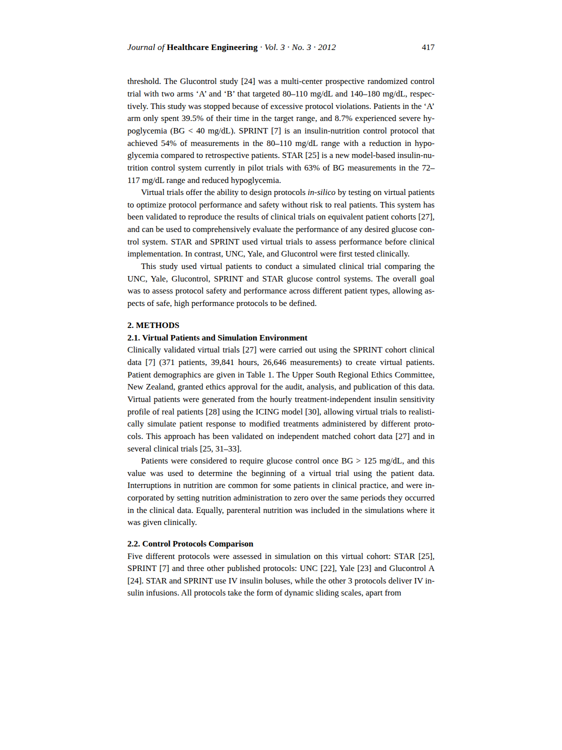Journal of Healthcare Engineering · Vol. 3 · No. 3 · 2012
417
threshold. The Glucontrol study [24] was a multi-center prospective randomized control trial with two arms ‘A’ and ‘B’ that targeted 80–110 mg/dL and 140–180 mg/dL, respectively. This study was stopped because of excessive protocol violations. Patients in the ‘A’ arm only spent 39.5% of their time in the target range, and 8.7% experienced severe hypoglycemia (BG < 40 mg/dL). SPRINT [7] is an insulin-nutrition control protocol that achieved 54% of measurements in the 80–110 mg/dL range with a reduction in hypoglycemia compared to retrospective patients. STAR [25] is a new model-based insulin-nutrition control system currently in pilot trials with 63% of BG measurements in the 72–117 mg/dL range and reduced hypoglycemia.
Virtual trials offer the ability to design protocols in-silico by testing on virtual patients to optimize protocol performance and safety without risk to real patients. This system has been validated to reproduce the results of clinical trials on equivalent patient cohorts [27], and can be used to comprehensively evaluate the performance of any desired glucose control system. STAR and SPRINT used virtual trials to assess performance before clinical implementation. In contrast, UNC, Yale, and Glucontrol were first tested clinically.
This study used virtual patients to conduct a simulated clinical trial comparing the UNC, Yale, Glucontrol, SPRINT and STAR glucose control systems. The overall goal was to assess protocol safety and performance across different patient types, allowing aspects of safe, high performance protocols to be defined.
2. METHODS
2.1. Virtual Patients and Simulation Environment
Clinically validated virtual trials [27] were carried out using the SPRINT cohort clinical data [7] (371 patients, 39,841 hours, 26,646 measurements) to create virtual patients. Patient demographics are given in Table 1. The Upper South Regional Ethics Committee, New Zealand, granted ethics approval for the audit, analysis, and publication of this data. Virtual patients were generated from the hourly treatment-independent insulin sensitivity profile of real patients [28] using the ICING model [30], allowing virtual trials to realistically simulate patient response to modified treatments administered by different protocols. This approach has been validated on independent matched cohort data [27] and in several clinical trials [25, 31–33].
Patients were considered to require glucose control once BG > 125 mg/dL, and this value was used to determine the beginning of a virtual trial using the patient data. Interruptions in nutrition are common for some patients in clinical practice, and were incorporated by setting nutrition administration to zero over the same periods they occurred in the clinical data. Equally, parenteral nutrition was included in the simulations where it was given clinically.
2.2. Control Protocols Comparison
Five different protocols were assessed in simulation on this virtual cohort: STAR [25], SPRINT [7] and three other published protocols: UNC [22], Yale [23] and Glucontrol A [24]. STAR and SPRINT use IV insulin boluses, while the other 3 protocols deliver IV insulin infusions. All protocols take the form of dynamic sliding scales, apart from